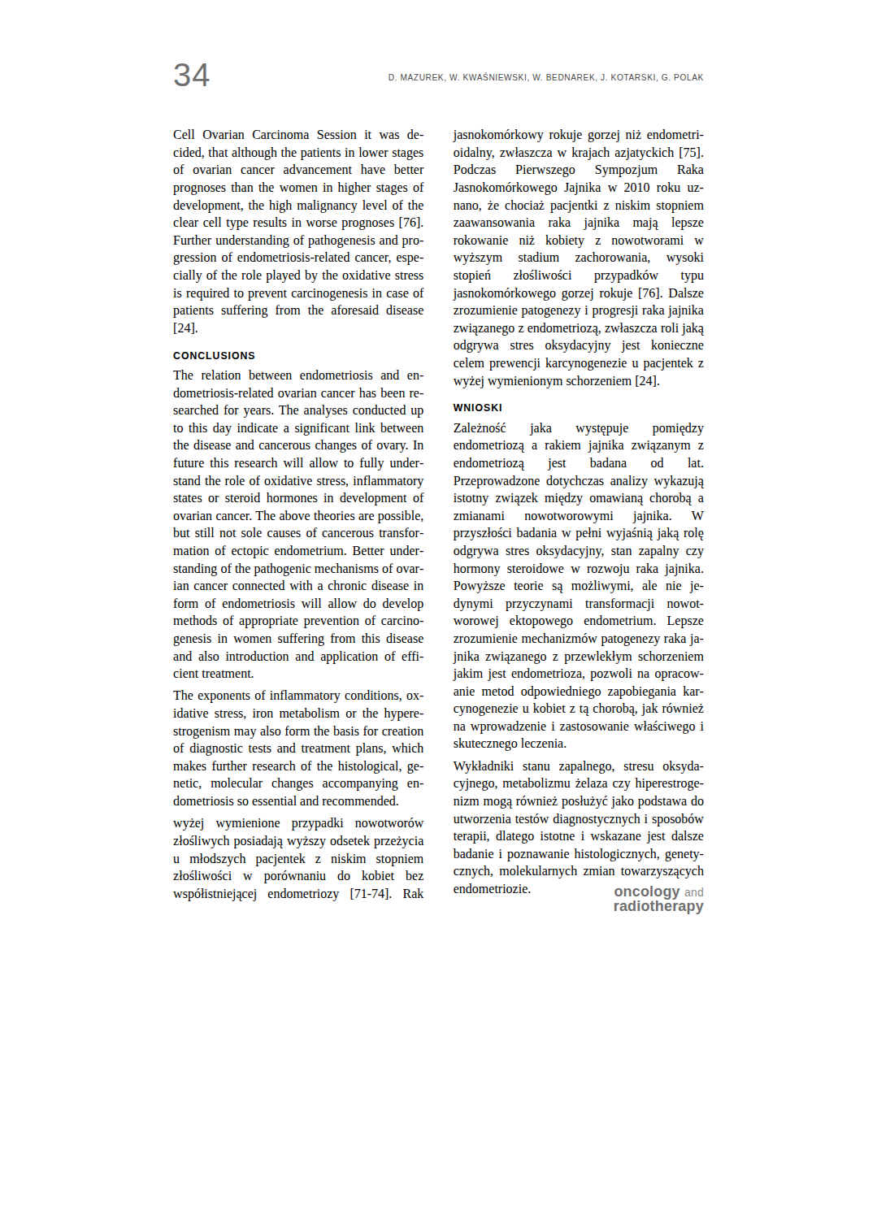34
D. Mazurek, W. Kwaśniewski, W. Bednarek, J. Kotarski, G. Polak
Cell Ovarian Carcinoma Session it was decided, that although the patients in lower stages of ovarian cancer advancement have better prognoses than the women in higher stages of development, the high malignancy level of the clear cell type results in worse prognoses [76]. Further understanding of pathogenesis and progression of endometriosis-related cancer, especially of the role played by the oxidative stress is required to prevent carcinogenesis in case of patients suffering from the aforesaid disease [24].
Conclusions
The relation between endometriosis and endometriosis-related ovarian cancer has been researched for years. The analyses conducted up to this day indicate a significant link between the disease and cancerous changes of ovary. In future this research will allow to fully understand the role of oxidative stress, inflammatory states or steroid hormones in development of ovarian cancer. The above theories are possible, but still not sole causes of cancerous transformation of ectopic endometrium. Better understanding of the pathogenic mechanisms of ovarian cancer connected with a chronic disease in form of endometriosis will allow do develop methods of appropriate prevention of carcinogenesis in women suffering from this disease and also introduction and application of efficient treatment.
The exponents of inflammatory conditions, oxidative stress, iron metabolism or the hyperestrogenism may also form the basis for creation of diagnostic tests and treatment plans, which makes further research of the histological, genetic, molecular changes accompanying endometriosis so essential and recommended.
wyżej wymienione przypadki nowotworów złośliwych posiadają wyższy odsetek przeżycia u młodszych pacjentek z niskim stopniem złośliwości w porównaniu do kobiet bez współistniejącej endometriozy [71-74]. Rak jasnokomórkowy rokuje gorzej niż endometrioidalny, zwłaszcza w krajach azjatyckich [75]. Podczas Pierwszego Sympozjum Raka Jasnokomórkowego Jajnika w 2010 roku uznano, że chociaż pacjentki z niskim stopniem zaawansowania raka jajnika mają lepsze rokowanie niż kobiety z nowotworami w wyższym stadium zachorowania, wysoki stopień złośliwości przypadków typu jasnokomórkowego gorzej rokuje [76]. Dalsze zrozumienie patogenezy i progresji raka jajnika związanego z endometriozą, zwłaszcza roli jaką odgrywa stres oksydacyjny jest konieczne celem prewencji karcynogenezie u pacjentek z wyżej wymienionym schorzeniem [24].
Wnioski
Zależność jaka występuje pomiędzy endometriozą a rakiem jajnika związanym z endometriozą jest badana od lat. Przeprowadzone dotychczas analizy wykazują istotny związek między omawianą chorobą a zmianami nowotworowymi jajnika. W przyszłości badania w pełni wyjaśnią jaką rolę odgrywa stres oksydacyjny, stan zapalny czy hormony steroidowe w rozwoju raka jajnika. Powyższe teorie są możliwymi, ale nie jedynymi przyczynami transformacji nowotworowej ektopowego endometrium. Lepsze zrozumienie mechanizmów patogenezy raka jajnika związanego z przewlekłym schorzeniem jakim jest endometrioza, pozwoli na opracowanie metod odpowiedniego zapobiegania karcynogenezie u kobiet z tą chorobą, jak również na wprowadzenie i zastosowanie właściwego i skutecznego leczenia.
Wykładniki stanu zapalnego, stresu oksydacyjnego, metabolizmu żelaza czy hiperestrogenizm mogą również posłużyć jako podstawa do utworzenia testów diagnostycznych i sposobów terapii, dlatego istotne i wskazane jest dalsze badanie i poznawanie histologicznych, genetycznych, molekularnych zmian towarzyszących endometriozie.
oncology and
radiotherapy